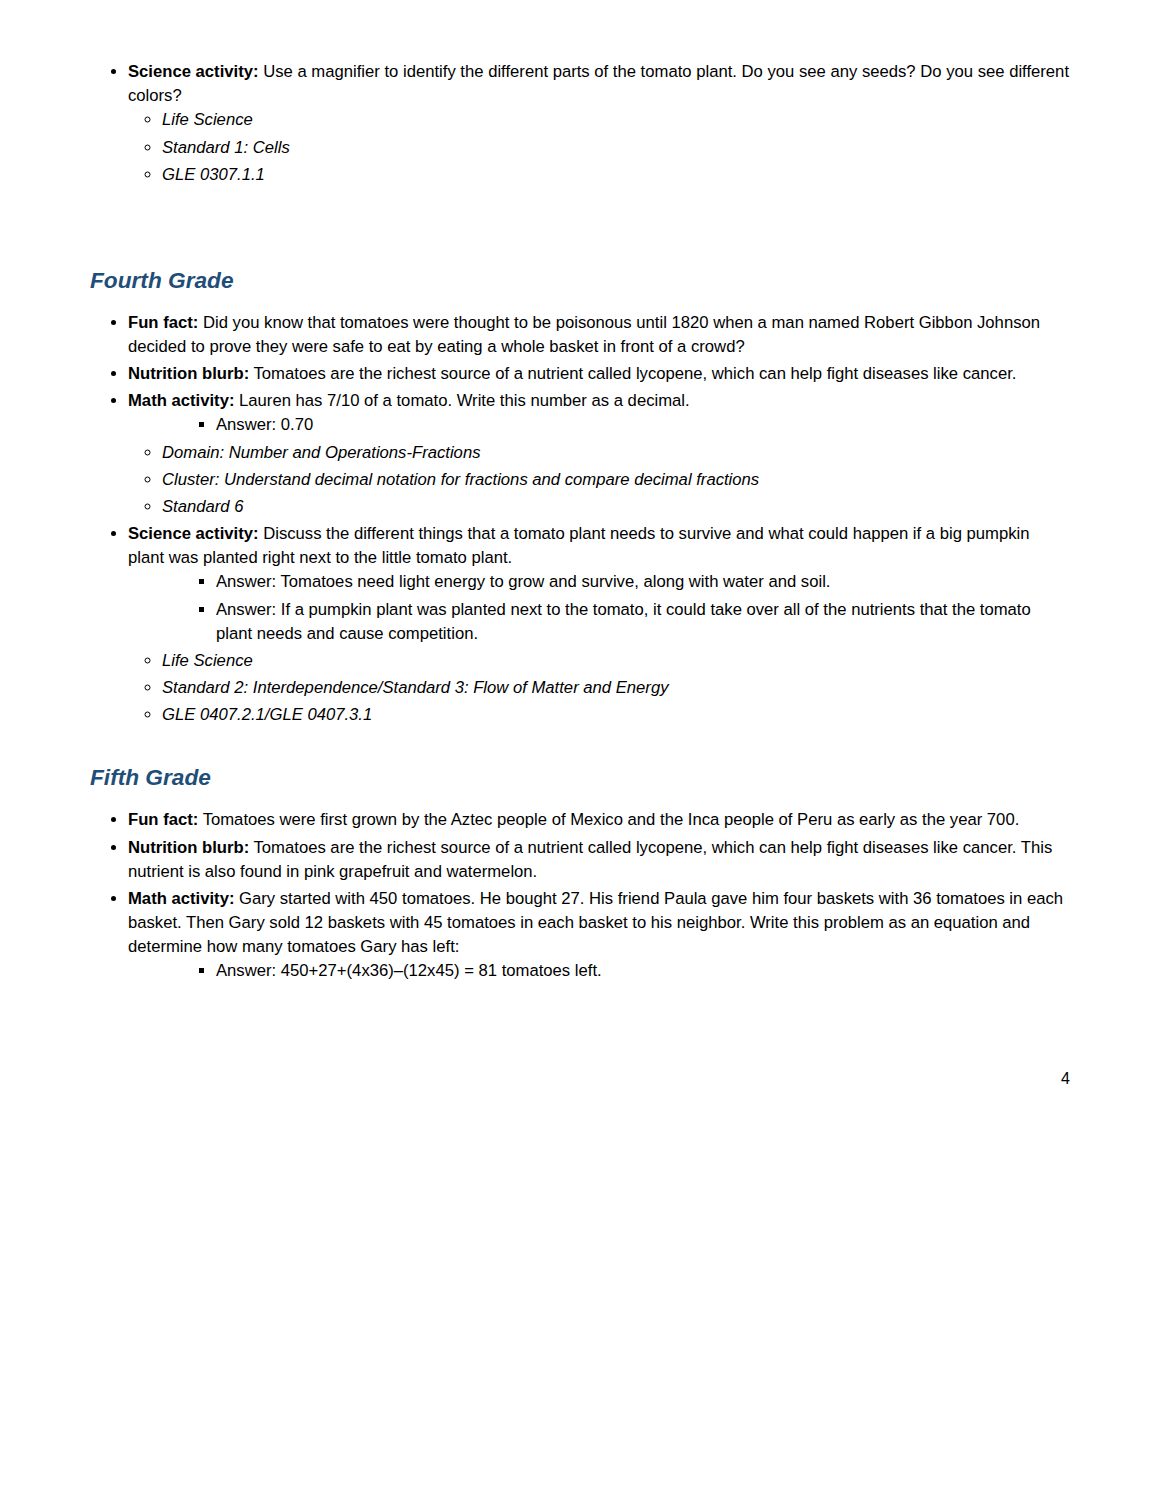Science activity: Use a magnifier to identify the different parts of the tomato plant. Do you see any seeds? Do you see different colors?
Life Science
Standard 1: Cells
GLE 0307.1.1
Fourth Grade
Fun fact: Did you know that tomatoes were thought to be poisonous until 1820 when a man named Robert Gibbon Johnson decided to prove they were safe to eat by eating a whole basket in front of a crowd?
Nutrition blurb: Tomatoes are the richest source of a nutrient called lycopene, which can help fight diseases like cancer.
Math activity: Lauren has 7/10 of a tomato. Write this number as a decimal.
Answer: 0.70
Domain: Number and Operations-Fractions
Cluster: Understand decimal notation for fractions and compare decimal fractions
Standard 6
Science activity: Discuss the different things that a tomato plant needs to survive and what could happen if a big pumpkin plant was planted right next to the little tomato plant.
Answer: Tomatoes need light energy to grow and survive, along with water and soil.
Answer: If a pumpkin plant was planted next to the tomato, it could take over all of the nutrients that the tomato plant needs and cause competition.
Life Science
Standard 2: Interdependence/Standard 3: Flow of Matter and Energy
GLE 0407.2.1/GLE 0407.3.1
Fifth Grade
Fun fact: Tomatoes were first grown by the Aztec people of Mexico and the Inca people of Peru as early as the year 700.
Nutrition blurb: Tomatoes are the richest source of a nutrient called lycopene, which can help fight diseases like cancer. This nutrient is also found in pink grapefruit and watermelon.
Math activity: Gary started with 450 tomatoes. He bought 27. His friend Paula gave him four baskets with 36 tomatoes in each basket. Then Gary sold 12 baskets with 45 tomatoes in each basket to his neighbor. Write this problem as an equation and determine how many tomatoes Gary has left:
Answer: 450+27+(4x36)–(12x45) = 81 tomatoes left.
4